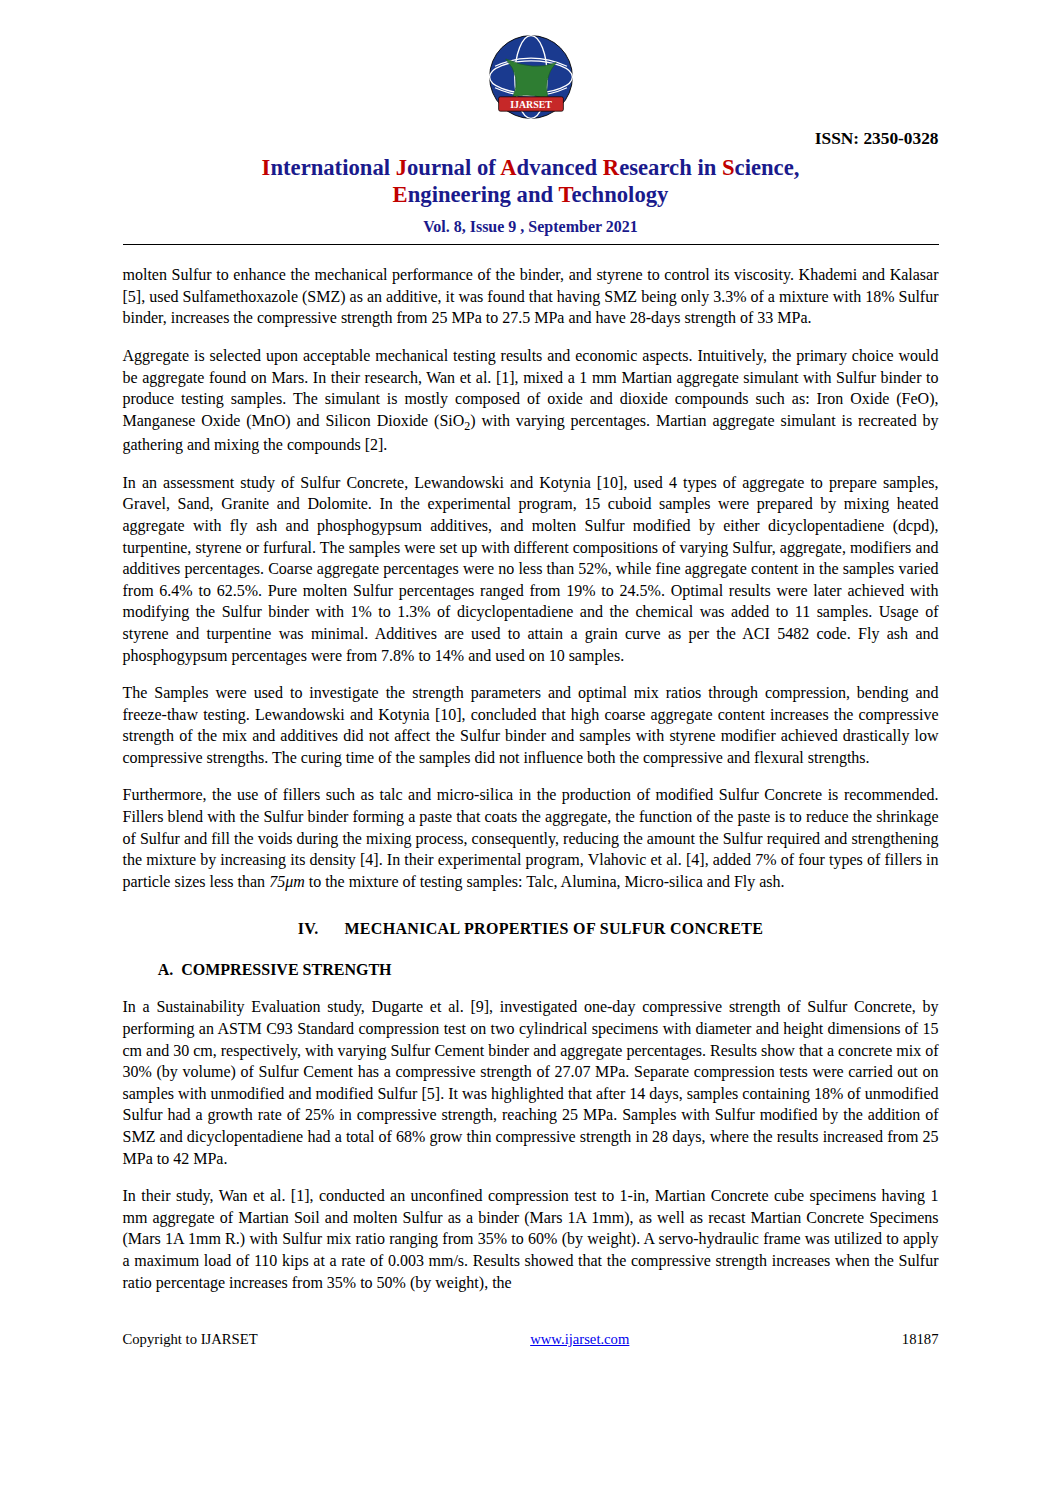IJARSET
ISSN: 2350-0328
International Journal of Advanced Research in Science,
Engineering and Technology
Vol. 8, Issue 9 , September 2021
molten Sulfur to enhance the mechanical performance of the binder, and styrene to control its viscosity. Khademi and Kalasar [5], used Sulfamethoxazole (SMZ) as an additive, it was found that having SMZ being only 3.3% of a mixture with 18% Sulfur binder, increases the compressive strength from 25 MPa to 27.5 MPa and have 28-days strength of 33 MPa.
Aggregate is selected upon acceptable mechanical testing results and economic aspects. Intuitively, the primary choice would be aggregate found on Mars. In their research, Wan et al. [1], mixed a 1 mm Martian aggregate simulant with Sulfur binder to produce testing samples. The simulant is mostly composed of oxide and dioxide compounds such as: Iron Oxide (FeO), Manganese Oxide (MnO) and Silicon Dioxide (SiO2) with varying percentages. Martian aggregate simulant is recreated by gathering and mixing the compounds [2].
In an assessment study of Sulfur Concrete, Lewandowski and Kotynia [10], used 4 types of aggregate to prepare samples, Gravel, Sand, Granite and Dolomite. In the experimental program, 15 cuboid samples were prepared by mixing heated aggregate with fly ash and phosphogypsum additives, and molten Sulfur modified by either dicyclopentadiene (dcpd), turpentine, styrene or furfural. The samples were set up with different compositions of varying Sulfur, aggregate, modifiers and additives percentages. Coarse aggregate percentages were no less than 52%, while fine aggregate content in the samples varied from 6.4% to 62.5%. Pure molten Sulfur percentages ranged from 19% to 24.5%. Optimal results were later achieved with modifying the Sulfur binder with 1% to 1.3% of dicyclopentadiene and the chemical was added to 11 samples. Usage of styrene and turpentine was minimal. Additives are used to attain a grain curve as per the ACI 5482 code. Fly ash and phosphogypsum percentages were from 7.8% to 14% and used on 10 samples.
The Samples were used to investigate the strength parameters and optimal mix ratios through compression, bending and freeze-thaw testing. Lewandowski and Kotynia [10], concluded that high coarse aggregate content increases the compressive strength of the mix and additives did not affect the Sulfur binder and samples with styrene modifier achieved drastically low compressive strengths. The curing time of the samples did not influence both the compressive and flexural strengths.
Furthermore, the use of fillers such as talc and micro-silica in the production of modified Sulfur Concrete is recommended. Fillers blend with the Sulfur binder forming a paste that coats the aggregate, the function of the paste is to reduce the shrinkage of Sulfur and fill the voids during the mixing process, consequently, reducing the amount the Sulfur required and strengthening the mixture by increasing its density [4]. In their experimental program, Vlahovic et al. [4], added 7% of four types of fillers in particle sizes less than 75μm to the mixture of testing samples: Talc, Alumina, Micro-silica and Fly ash.
IV. MECHANICAL PROPERTIES OF SULFUR CONCRETE
A. COMPRESSIVE STRENGTH
In a Sustainability Evaluation study, Dugarte et al. [9], investigated one-day compressive strength of Sulfur Concrete, by performing an ASTM C93 Standard compression test on two cylindrical specimens with diameter and height dimensions of 15 cm and 30 cm, respectively, with varying Sulfur Cement binder and aggregate percentages. Results show that a concrete mix of 30% (by volume) of Sulfur Cement has a compressive strength of 27.07 MPa. Separate compression tests were carried out on samples with unmodified and modified Sulfur [5]. It was highlighted that after 14 days, samples containing 18% of unmodified Sulfur had a growth rate of 25% in compressive strength, reaching 25 MPa. Samples with Sulfur modified by the addition of SMZ and dicyclopentadiene had a total of 68% grow thin compressive strength in 28 days, where the results increased from 25 MPa to 42 MPa.
In their study, Wan et al. [1], conducted an unconfined compression test to 1-in, Martian Concrete cube specimens having 1 mm aggregate of Martian Soil and molten Sulfur as a binder (Mars 1A 1mm), as well as recast Martian Concrete Specimens (Mars 1A 1mm R.) with Sulfur mix ratio ranging from 35% to 60% (by weight). A servo-hydraulic frame was utilized to apply a maximum load of 110 kips at a rate of 0.003 mm/s. Results showed that the compressive strength increases when the Sulfur ratio percentage increases from 35% to 50% (by weight), the
Copyright to IJARSET www.ijarset.com 18187